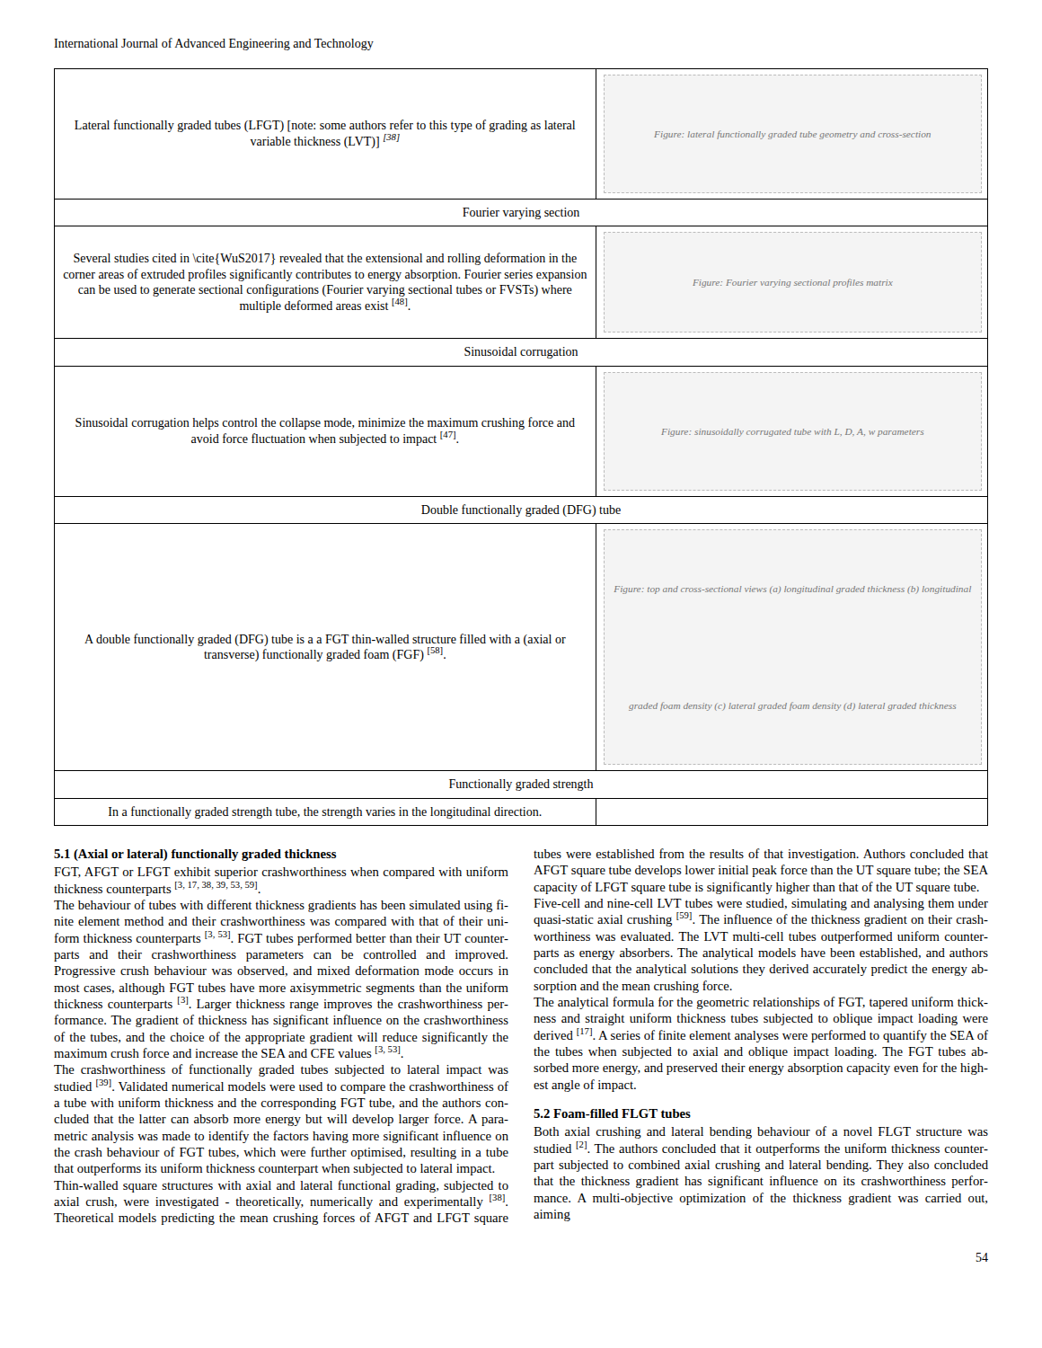International Journal of Advanced Engineering and Technology
| Lateral functionally graded tubes (LFGT) [note: some authors refer to this type of grading as lateral variable thickness (LVT)] [38] | Figure: lateral functionally graded tube geometry and cross-section |
| Fourier varying section |
| Several studies cited in \cite{WuS2017} revealed that the extensional and rolling deformation in the corner areas of extruded profiles significantly contributes to energy absorption. Fourier series expansion can be used to generate sectional configurations (Fourier varying sectional tubes or FVSTs) where multiple deformed areas exist [48] . | Figure: Fourier varying sectional profiles matrix |
| Sinusoidal corrugation |
| Sinusoidal corrugation helps control the collapse mode, minimize the maximum crushing force and avoid force fluctuation when subjected to impact [47] . | Figure: sinusoidally corrugated tube with L, D, A, w parameters |
| Double functionally graded (DFG) tube |
| A double functionally graded (DFG) tube is a a FGT thin-walled structure filled with a (axial or transverse) functionally graded foam (FGF) [58] . | Figure: top and cross-sectional views (a) longitudinal graded thickness (b) longitudinal graded foam density (c) lateral graded foam density (d) lateral graded thickness |
| Functionally graded strength |
| In a functionally graded strength tube, the strength varies in the longitudinal direction. | |
5.1 (Axial or lateral) functionally graded thickness
FGT, AFGT or LFGT exhibit superior crashworthiness when compared with uniform thickness counterparts [3, 17, 38, 39, 53, 59].
The behaviour of tubes with different thickness gradients has been simulated using finite element method and their crashworthiness was compared with that of their uniform thickness counterparts [3, 53]. FGT tubes performed better than their UT counterparts and their crashworthiness parameters can be controlled and improved. Progressive crush behaviour was observed, and mixed deformation mode occurs in most cases, although FGT tubes have more axisymmetric segments than the uniform thickness counterparts [3]. Larger thickness range improves the crashworthiness performance. The gradient of thickness has significant influence on the crashworthiness of the tubes, and the choice of the appropriate gradient will reduce significantly the maximum crush force and increase the SEA and CFE values [3, 53].
The crashworthiness of functionally graded tubes subjected to lateral impact was studied [39]. Validated numerical models were used to compare the crashworthiness of a tube with uniform thickness and the corresponding FGT tube, and the authors concluded that the latter can absorb more energy but will develop larger force. A parametric analysis was made to identify the factors having more significant influence on the crash behaviour of FGT tubes, which were further optimised, resulting in a tube that outperforms its uniform thickness counterpart when subjected to lateral impact.
Thin-walled square structures with axial and lateral functional grading, subjected to axial crush, were investigated - theoretically, numerically and experimentally [38]. Theoretical models predicting the mean crushing forces of AFGT and LFGT square tubes were established from the results of that investigation. Authors concluded that AFGT square tube develops lower initial peak force than the UT square tube; the SEA capacity of LFGT square tube is significantly higher than that of the UT square tube.
Five-cell and nine-cell LVT tubes were studied, simulating and analysing them under quasi-static axial crushing [59]. The influence of the thickness gradient on their crashworthiness was evaluated. The LVT multi-cell tubes outperformed uniform counterparts as energy absorbers. The analytical models have been established, and authors concluded that the analytical solutions they derived accurately predict the energy absorption and the mean crushing force.
The analytical formula for the geometric relationships of FGT, tapered uniform thickness and straight uniform thickness tubes subjected to oblique impact loading were derived [17]. A series of finite element analyses were performed to quantify the SEA of the tubes when subjected to axial and oblique impact loading. The FGT tubes absorbed more energy, and preserved their energy absorption capacity even for the highest angle of impact.
5.2 Foam-filled FLGT tubes
Both axial crushing and lateral bending behaviour of a novel FLGT structure was studied [2]. The authors concluded that it outperforms the uniform thickness counterpart subjected to combined axial crushing and lateral bending. They also concluded that the thickness gradient has significant influence on its crashworthiness performance. A multi-objective optimization of the thickness gradient was carried out, aiming
54